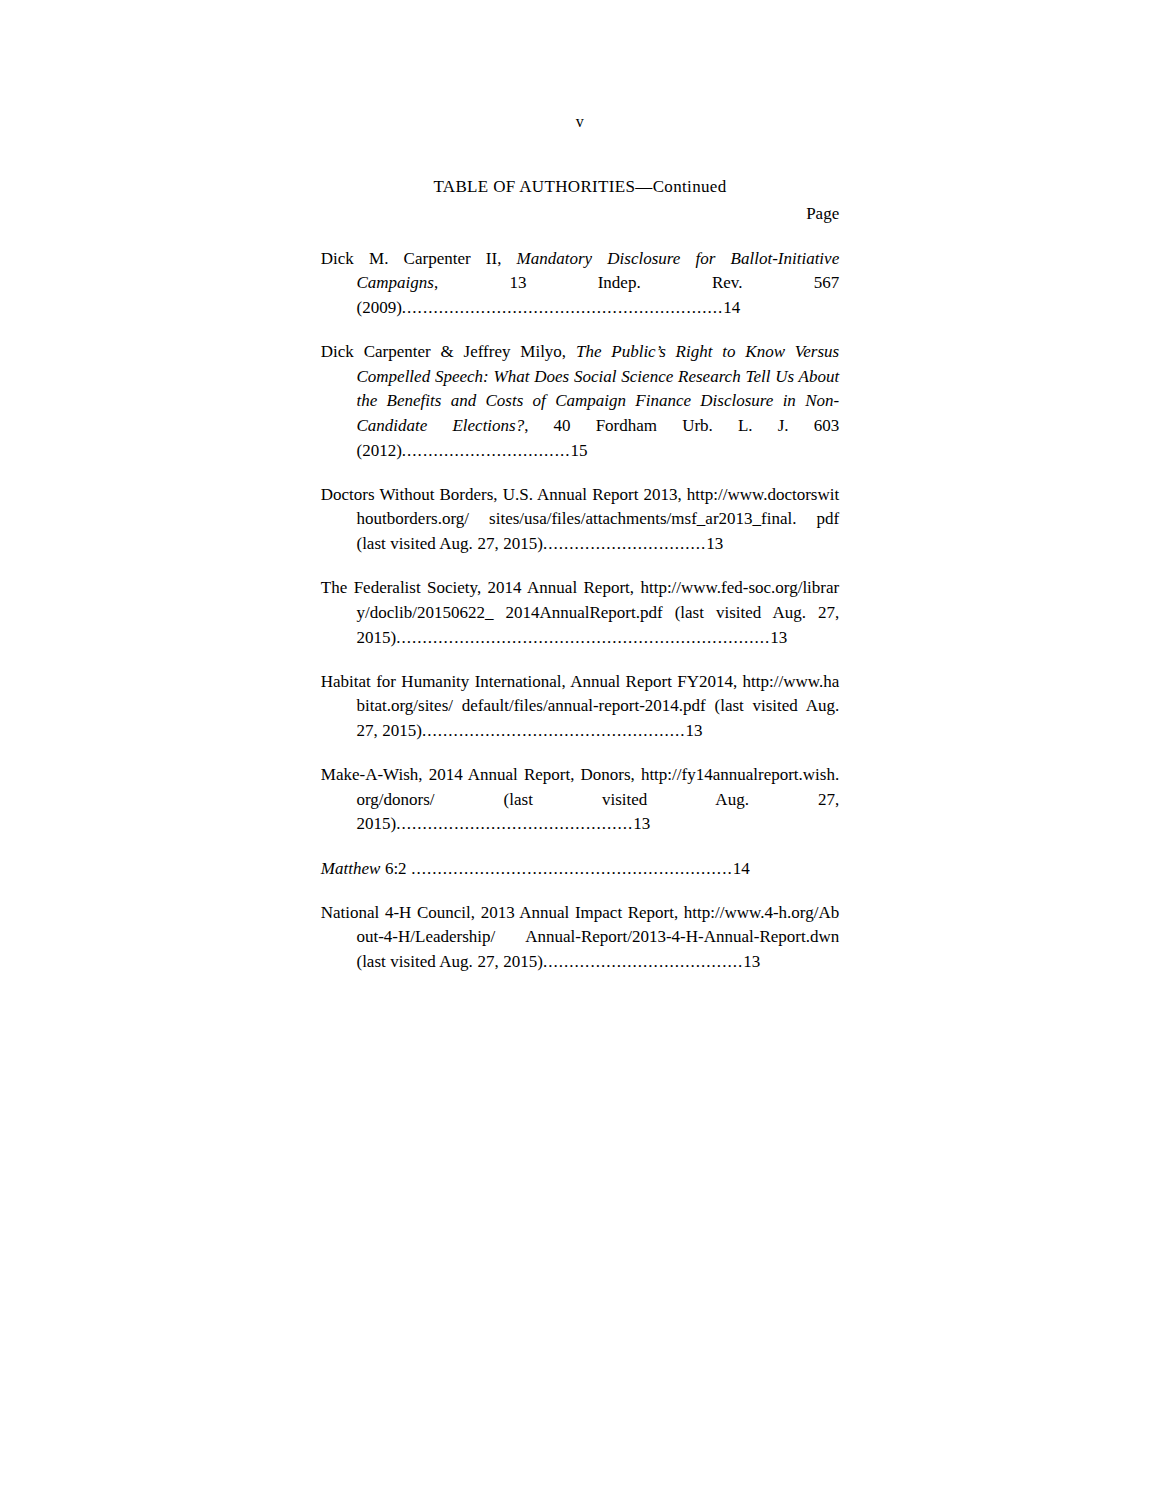v
TABLE OF AUTHORITIES—Continued
Page
Dick M. Carpenter II, Mandatory Disclosure for Ballot-Initiative Campaigns, 13 Indep. Rev. 567 (2009)............................................................. 14
Dick Carpenter & Jeffrey Milyo, The Public’s Right to Know Versus Compelled Speech: What Does Social Science Research Tell Us About the Benefits and Costs of Campaign Finance Disclosure in Non-Candidate Elections?, 40 Fordham Urb. L. J. 603 (2012)................................ 15
Doctors Without Borders, U.S. Annual Report 2013, http://www.doctorswithoutborders.org/ sites/usa/files/attachments/msf_ar2013_final. pdf (last visited Aug. 27, 2015)............................... 13
The Federalist Society, 2014 Annual Report, http://www.fed-soc.org/library/doclib/20150622_ 2014AnnualReport.pdf (last visited Aug. 27, 2015)....................................................................... 13
Habitat for Humanity International, Annual Report FY2014, http://www.habitat.org/sites/ default/files/annual-report-2014.pdf (last visited Aug. 27, 2015).................................................. 13
Make-A-Wish, 2014 Annual Report, Donors, http://fy14annualreport.wish.org/donors/ (last visited Aug. 27, 2015)............................................. 13
Matthew 6:2 ............................................................. 14
National 4-H Council, 2013 Annual Impact Report, http://www.4-h.org/About-4-H/Leadership/ Annual-Report/2013-4-H-Annual-Report.dwn (last visited Aug. 27, 2015)...................................... 13